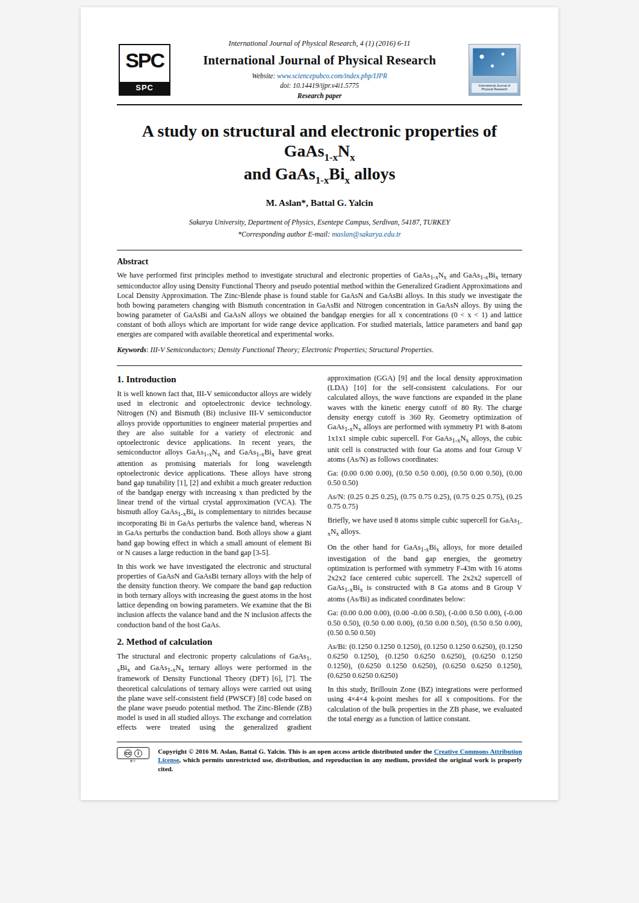SPC
SPC
International Journal of Physical Research, 4 (1) (2016) 6-11
International Journal of Physical Research
Website: www.sciencepubco.com/index.php/IJPR
doi: 10.14419/ijpr.v4i1.5775
Research paper
International Journal of
Physical Research
A study on structural and electronic properties of GaAs1-xNx
and GaAs1-xBix alloys
M. Aslan*, Battal G. Yalcin
Sakarya University, Department of Physics, Esentepe Campus, Serdivan, 54187, TURKEY
*Corresponding author E-mail: maslan@sakarya.edu.tr
Abstract
We have performed first principles method to investigate structural and electronic properties of GaAs1-xNx and GaAs1-xBix ternary semiconductor alloy using Density Functional Theory and pseudo potential method within the Generalized Gradient Approximations and Local Density Approximation. The Zinc-Blende phase is found stable for GaAsN and GaAsBi alloys. In this study we investigate the both bowing parameters changing with Bismuth concentration in GaAsBi and Nitrogen concentration in GaAsN alloys. By using the bowing parameter of GaAsBi and GaAsN alloys we obtained the bandgap energies for all x concentrations (0 < x < 1) and lattice constant of both alloys which are important for wide range device application. For studied materials, lattice parameters and band gap energies are compared with available theoretical and experimental works.
Keywords: III-V Semiconductors; Density Functional Theory; Electronic Properties; Structural Properties.
1. Introduction
It is well known fact that, III-V semiconductor alloys are widely used in electronic and optoelectronic device technology. Nitrogen (N) and Bismuth (Bi) inclusive III-V semiconductor alloys provide opportunities to engineer material properties and they are also suitable for a variety of electronic and optoelectronic device applications. In recent years, the semiconductor alloys GaAs1-xNx and GaAs1-xBix have great attention as promising materials for long wavelength optoelectronic device applications. These alloys have strong band gap tunability [1], [2] and exhibit a much greater reduction of the bandgap energy with increasing x than predicted by the linear trend of the virtual crystal approximation (VCA). The bismuth alloy GaAs1-xBix is complementary to nitrides because incorporating Bi in GaAs perturbs the valence band, whereas N in GaAs perturbs the conduction band. Both alloys show a giant band gap bowing effect in which a small amount of element Bi or N causes a large reduction in the band gap [3-5].
In this work we have investigated the electronic and structural properties of GaAsN and GaAsBi ternary alloys with the help of the density function theory. We compare the band gap reduction in both ternary alloys with increasing the guest atoms in the host lattice depending on bowing parameters. We examine that the Bi inclusion affects the valance band and the N inclusion affects the conduction band of the host GaAs.
2. Method of calculation
The structural and electronic property calculations of GaAs1-xBix and GaAs1-xNx ternary alloys were performed in the framework of Density Functional Theory (DFT) [6], [7]. The theoretical calculations of ternary alloys were carried out using the plane wave self-consistent field (PWSCF) [8] code based on the plane wave pseudo potential method. The Zinc-Blende (ZB) model is used in all studied alloys. The exchange and correlation effects were treated using the generalized gradient approximation (GGA) [9] and the local density approximation (LDA) [10] for the self-consistent calculations. For our calculated alloys, the wave functions are expanded in the plane waves with the kinetic energy cutoff of 80 Ry. The charge density energy cutoff is 360 Ry. Geometry optimization of GaAs1-xNx alloys are performed with symmetry P1 with 8-atom 1x1x1 simple cubic supercell. For GaAs1-xNx alloys, the cubic unit cell is constructed with four Ga atoms and four Group V atoms (As/N) as follows coordinates:
Ga: (0.00 0.00 0.00), (0.50 0.50 0.00), (0.50 0.00 0.50), (0.00 0.50 0.50)
As/N: (0.25 0.25 0.25), (0.75 0.75 0.25), (0.75 0.25 0.75), (0.25 0.75 0.75)
Briefly, we have used 8 atoms simple cubic supercell for GaAs1-xNx alloys.
On the other hand for GaAs1-xBix alloys, for more detailed investigation of the band gap energies, the geometry optimization is performed with symmetry F-43m with 16 atoms 2x2x2 face centered cubic supercell. The 2x2x2 supercell of GaAs1-xBix is constructed with 8 Ga atoms and 8 Group V atoms (As/Bi) as indicated coordinates below:
Ga: (0.00 0.00 0.00), (0.00 -0.00 0.50), (-0.00 0.50 0.00), (-0.00 0.50 0.50), (0.50 0.00 0.00), (0.50 0.00 0.50), (0.50 0.50 0.00), (0.50 0.50 0.50)
As/Bi: (0.1250 0.1250 0.1250), (0.1250 0.1250 0.6250), (0.1250 0.6250 0.1250), (0.1250 0.6250 0.6250), (0.6250 0.1250 0.1250), (0.6250 0.1250 0.6250), (0.6250 0.6250 0.1250), (0.6250 0.6250 0.6250)
In this study, Brillouin Zone (BZ) integrations were performed using 4×4×4 k-point meshes for all x compositions. For the calculation of the bulk properties in the ZB phase, we evaluated the total energy as a function of lattice constant.
cc i BY
Copyright © 2016 M. Aslan, Battal G. Yalcin. This is an open access article distributed under the Creative Commons Attribution License, which permits unrestricted use, distribution, and reproduction in any medium, provided the original work is properly cited.